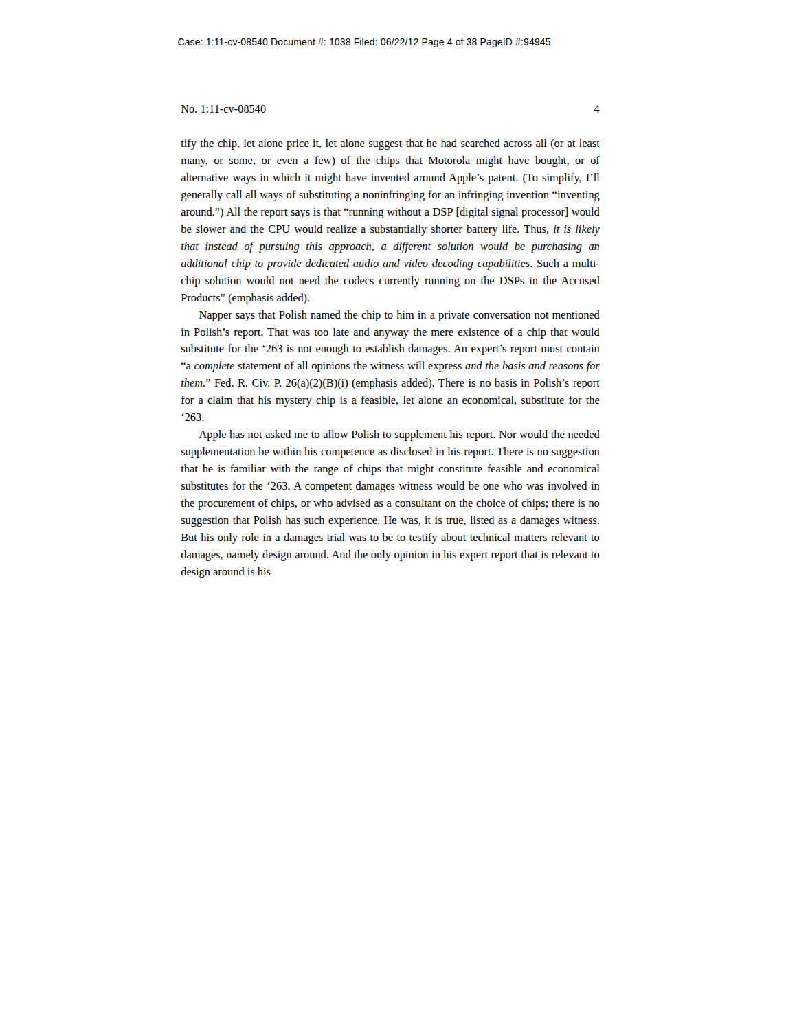Case: 1:11-cv-08540 Document #: 1038 Filed: 06/22/12 Page 4 of 38 PageID #:94945
No. 1:11-cv-08540 4
tify the chip, let alone price it, let alone suggest that he had searched across all (or at least many, or some, or even a few) of the chips that Motorola might have bought, or of alternative ways in which it might have invented around Apple’s patent. (To simplify, I’ll generally call all ways of substituting a noninfringing for an infringing invention “inventing around.”) All the report says is that “running without a DSP [digital signal processor] would be slower and the CPU would realize a substantially shorter battery life. Thus, it is likely that instead of pursuing this approach, a different solution would be purchasing an additional chip to provide dedicated audio and video decoding capabilities. Such a multi-chip solution would not need the codecs currently running on the DSPs in the Accused Products” (emphasis added).
Napper says that Polish named the chip to him in a private conversation not mentioned in Polish’s report. That was too late and anyway the mere existence of a chip that would substitute for the ‘263 is not enough to establish damages. An expert’s report must contain “a complete statement of all opinions the witness will express and the basis and reasons for them.” Fed. R. Civ. P. 26(a)(2)(B)(i) (emphasis added). There is no basis in Polish’s report for a claim that his mystery chip is a feasible, let alone an economical, substitute for the ‘263.
Apple has not asked me to allow Polish to supplement his report. Nor would the needed supplementation be within his competence as disclosed in his report. There is no suggestion that he is familiar with the range of chips that might constitute feasible and economical substitutes for the ‘263. A competent damages witness would be one who was involved in the procurement of chips, or who advised as a consultant on the choice of chips; there is no suggestion that Polish has such experience. He was, it is true, listed as a damages witness. But his only role in a damages trial was to be to testify about technical matters relevant to damages, namely design around. And the only opinion in his expert report that is relevant to design around is his